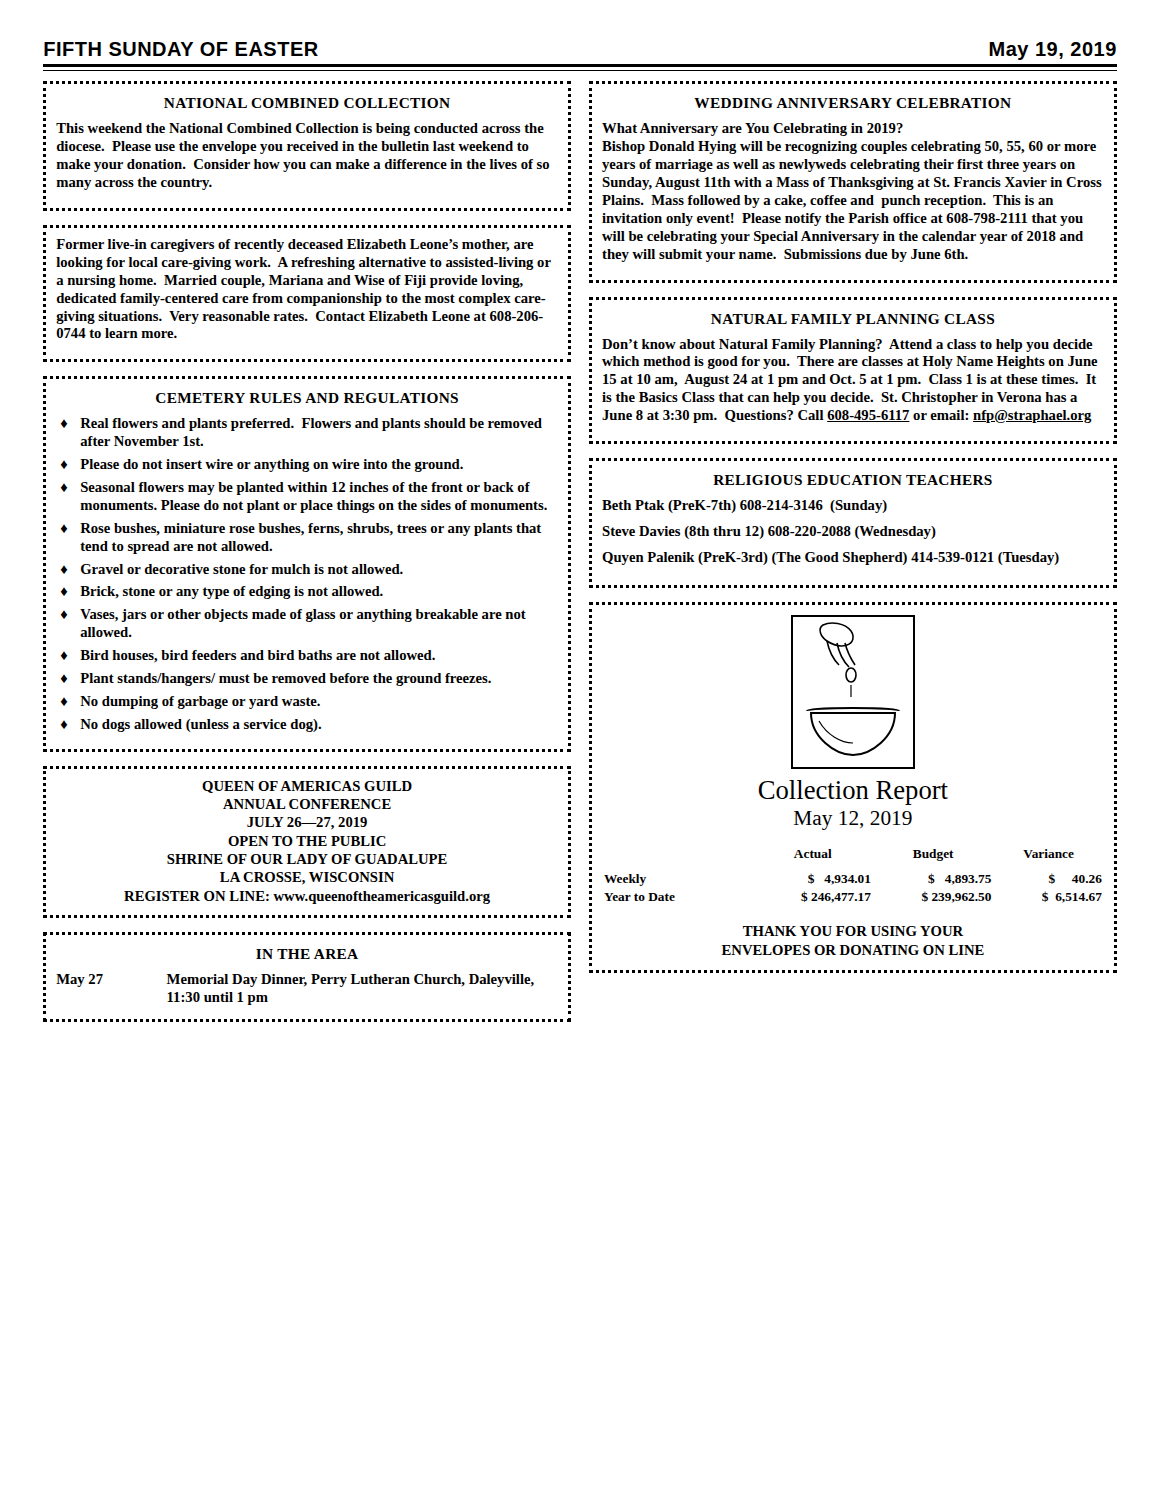FIFTH SUNDAY OF EASTER
May 19, 2019
NATIONAL COMBINED COLLECTION
This weekend the National Combined Collection is being conducted across the diocese. Please use the envelope you received in the bulletin last weekend to make your donation. Consider how you can make a difference in the lives of so many across the country.
Former live-in caregivers of recently deceased Elizabeth Leone’s mother, are looking for local care-giving work. A refreshing alternative to assisted-living or a nursing home. Married couple, Mariana and Wise of Fiji provide loving, dedicated family-centered care from companionship to the most complex care-giving situations. Very reasonable rates. Contact Elizabeth Leone at 608-206-0744 to learn more.
CEMETERY RULES AND REGULATIONS
Real flowers and plants preferred. Flowers and plants should be removed after November 1st.
Please do not insert wire or anything on wire into the ground.
Seasonal flowers may be planted within 12 inches of the front or back of monuments. Please do not plant or place things on the sides of monuments.
Rose bushes, miniature rose bushes, ferns, shrubs, trees or any plants that tend to spread are not allowed.
Gravel or decorative stone for mulch is not allowed.
Brick, stone or any type of edging is not allowed.
Vases, jars or other objects made of glass or anything breakable are not allowed.
Bird houses, bird feeders and bird baths are not allowed.
Plant stands/hangers/ must be removed before the ground freezes.
No dumping of garbage or yard waste.
No dogs allowed (unless a service dog).
QUEEN OF AMERICAS GUILD
ANNUAL CONFERENCE
JULY 26—27, 2019
OPEN TO THE PUBLIC
SHRINE OF OUR LADY OF GUADALUPE
LA CROSSE, WISCONSIN
REGISTER ON LINE: www.queenoftheamericasguild.org
IN THE AREA
| May 27 | Memorial Day Dinner, Perry Lutheran Church, Daleyville, 11:30 until 1 pm |
WEDDING ANNIVERSARY CELEBRATION
What Anniversary are You Celebrating in 2019?
Bishop Donald Hying will be recognizing couples celebrating 50, 55, 60 or more years of marriage as well as newlyweds celebrating their first three years on Sunday, August 11th with a Mass of Thanksgiving at St. Francis Xavier in Cross Plains. Mass followed by a cake, coffee and punch reception. This is an invitation only event! Please notify the Parish office at 608-798-2111 that you will be celebrating your Special Anniversary in the calendar year of 2018 and they will submit your name. Submissions due by June 6th.
NATURAL FAMILY PLANNING CLASS
Don’t know about Natural Family Planning? Attend a class to help you decide which method is good for you. There are classes at Holy Name Heights on June 15 at 10 am, August 24 at 1 pm and Oct. 5 at 1 pm. Class 1 is at these times. It is the Basics Class that can help you decide. St. Christopher in Verona has a June 8 at 3:30 pm. Questions? Call 608-495-6117 or email: nfp@straphael.org
RELIGIOUS EDUCATION TEACHERS
Beth Ptak (PreK-7th) 608-214-3146 (Sunday)
Steve Davies (8th thru 12) 608-220-2088 (Wednesday)
Quyen Palenik (PreK-3rd) (The Good Shepherd) 414-539-0121 (Tuesday)
Collection Report
May 12, 2019
| | Actual | Budget | Variance |
| --- | --- | --- | --- |
| Weekly | $ 4,934.01 | $ 4,893.75 | $ 40.26 |
| Year to Date | $ 246,477.17 | $ 239,962.50 | $ 6,514.67 |
THANK YOU FOR USING YOUR
ENVELOPES OR DONATING ON LINE